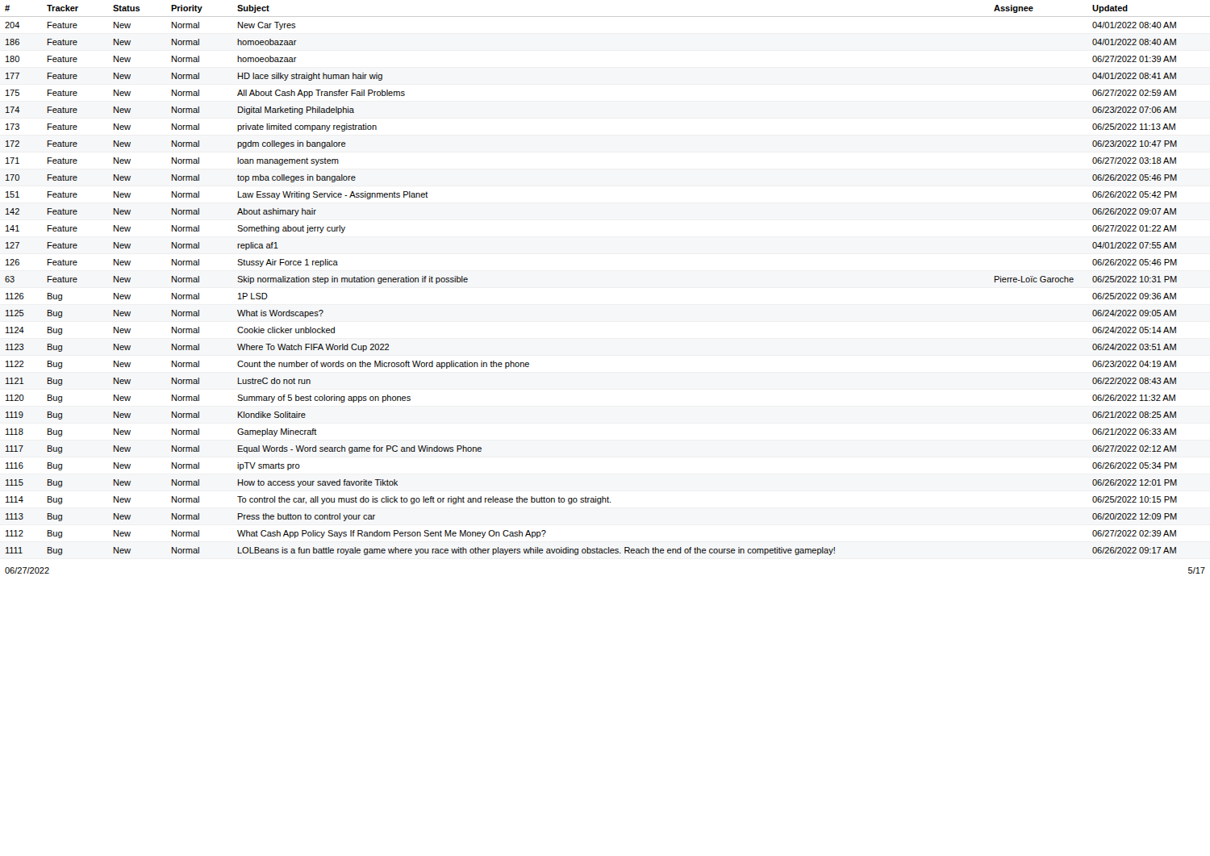| # | Tracker | Status | Priority | Subject | Assignee | Updated |
| --- | --- | --- | --- | --- | --- | --- |
| 204 | Feature | New | Normal | New Car Tyres | | 04/01/2022 08:40 AM |
| 186 | Feature | New | Normal | homoeobazaar | | 04/01/2022 08:40 AM |
| 180 | Feature | New | Normal | homoeobazaar | | 06/27/2022 01:39 AM |
| 177 | Feature | New | Normal | HD lace silky straight human hair wig | | 04/01/2022 08:41 AM |
| 175 | Feature | New | Normal | All About Cash App Transfer Fail Problems | | 06/27/2022 02:59 AM |
| 174 | Feature | New | Normal | Digital Marketing Philadelphia | | 06/23/2022 07:06 AM |
| 173 | Feature | New | Normal | private limited company registration | | 06/25/2022 11:13 AM |
| 172 | Feature | New | Normal | pgdm colleges in bangalore | | 06/23/2022 10:47 PM |
| 171 | Feature | New | Normal | loan management system | | 06/27/2022 03:18 AM |
| 170 | Feature | New | Normal | top mba colleges in bangalore | | 06/26/2022 05:46 PM |
| 151 | Feature | New | Normal | Law Essay Writing Service - Assignments Planet | | 06/26/2022 05:42 PM |
| 142 | Feature | New | Normal | About ashimary hair | | 06/26/2022 09:07 AM |
| 141 | Feature | New | Normal | Something about jerry curly | | 06/27/2022 01:22 AM |
| 127 | Feature | New | Normal | replica af1 | | 04/01/2022 07:55 AM |
| 126 | Feature | New | Normal | Stussy Air Force 1 replica | | 06/26/2022 05:46 PM |
| 63 | Feature | New | Normal | Skip normalization step in mutation generation if it possible | Pierre-Loïc Garoche | 06/25/2022 10:31 PM |
| 1126 | Bug | New | Normal | 1P LSD | | 06/25/2022 09:36 AM |
| 1125 | Bug | New | Normal | What is Wordscapes? | | 06/24/2022 09:05 AM |
| 1124 | Bug | New | Normal | Cookie clicker unblocked | | 06/24/2022 05:14 AM |
| 1123 | Bug | New | Normal | Where To Watch FIFA World Cup 2022 | | 06/24/2022 03:51 AM |
| 1122 | Bug | New | Normal | Count the number of words on the Microsoft Word application in the phone | | 06/23/2022 04:19 AM |
| 1121 | Bug | New | Normal | LustreC do not run | | 06/22/2022 08:43 AM |
| 1120 | Bug | New | Normal | Summary of 5 best coloring apps on phones | | 06/26/2022 11:32 AM |
| 1119 | Bug | New | Normal | Klondike Solitaire | | 06/21/2022 08:25 AM |
| 1118 | Bug | New | Normal | Gameplay Minecraft | | 06/21/2022 06:33 AM |
| 1117 | Bug | New | Normal | Equal Words - Word search game for PC and Windows Phone | | 06/27/2022 02:12 AM |
| 1116 | Bug | New | Normal | ipTV smarts pro | | 06/26/2022 05:34 PM |
| 1115 | Bug | New | Normal | How to access your saved favorite Tiktok | | 06/26/2022 12:01 PM |
| 1114 | Bug | New | Normal | To control the car, all you must do is click to go left or right and release the button to go straight. | | 06/25/2022 10:15 PM |
| 1113 | Bug | New | Normal | Press the button to control your car | | 06/20/2022 12:09 PM |
| 1112 | Bug | New | Normal | What Cash App Policy Says If Random Person Sent Me Money On Cash App? | | 06/27/2022 02:39 AM |
| 1111 | Bug | New | Normal | LOLBeans is a fun battle royale game where you race with other players while avoiding obstacles. Reach the end of the course in competitive gameplay! | | 06/26/2022 09:17 AM |
06/27/2022 5/17